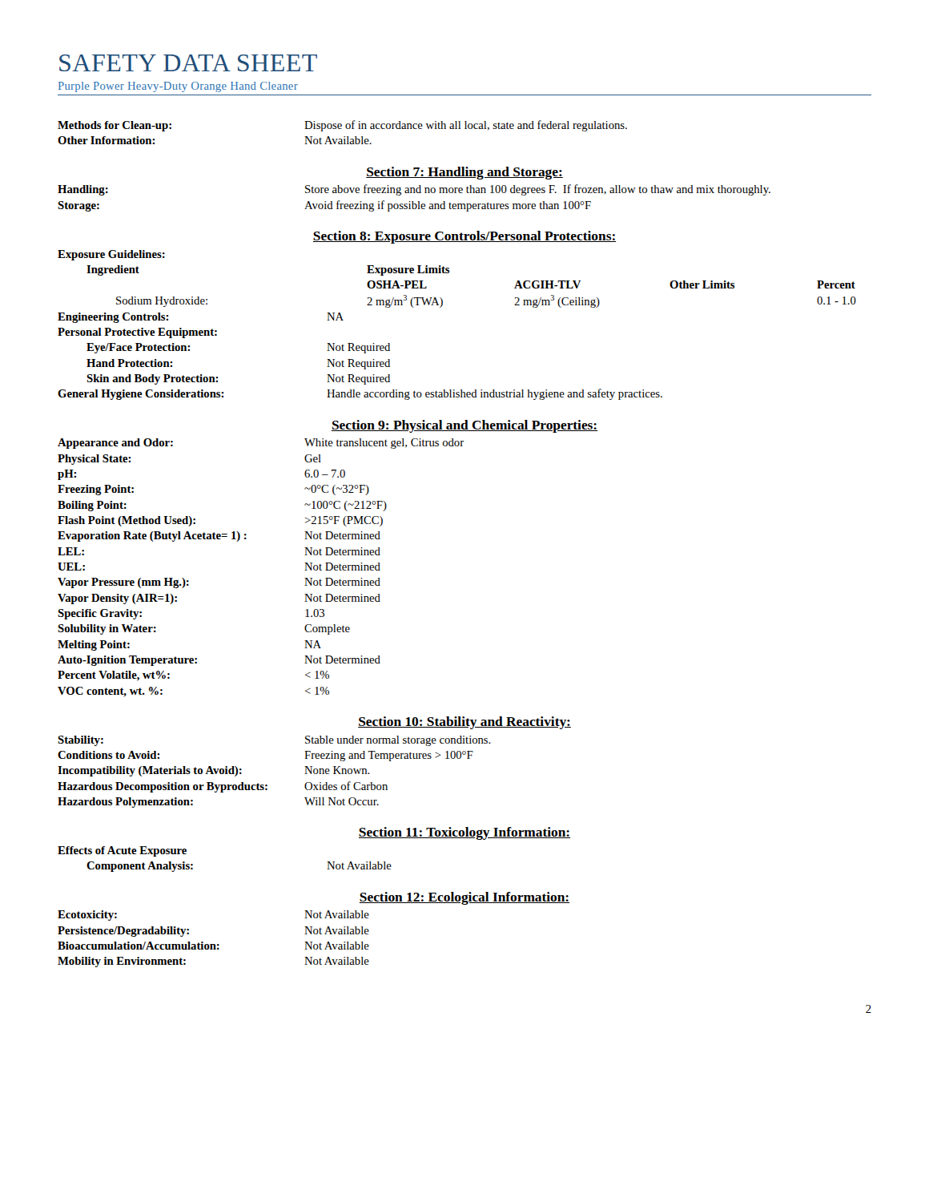SAFETY DATA SHEET
Purple Power Heavy-Duty Orange Hand Cleaner
| Methods for Clean-up: | Dispose of in accordance with all local, state and federal regulations. |
| Other Information: | Not Available. |
Section 7: Handling and Storage:
| Handling: | Store above freezing and no more than 100 degrees F. If frozen, allow to thaw and mix thoroughly. |
| Storage: | Avoid freezing if possible and temperatures more than 100°F |
Section 8: Exposure Controls/Personal Protections:
| Exposure Guidelines: |
| Ingredient | Exposure Limits | | | |
| | OSHA-PEL | ACGIH-TLV | Other Limits | Percent |
| Sodium Hydroxide: | 2 mg/m 3 (TWA) | 2 mg/m 3 (Ceiling) | | 0.1 - 1.0 |
| Engineering Controls: | NA |
| Personal Protective Equipment: | |
| Eye/Face Protection: | Not Required |
| Hand Protection: | Not Required |
| Skin and Body Protection: | Not Required |
| General Hygiene Considerations: | Handle according to established industrial hygiene and safety practices. |
Section 9: Physical and Chemical Properties:
| Appearance and Odor: | White translucent gel, Citrus odor |
| Physical State: | Gel |
| pH: | 6.0 – 7.0 |
| Freezing Point: | ~0°C (~32°F) |
| Boiling Point: | ~100°C (~212°F) |
| Flash Point (Method Used): | >215°F (PMCC) |
| Evaporation Rate (Butyl Acetate= 1) : | Not Determined |
| LEL: | Not Determined |
| UEL: | Not Determined |
| Vapor Pressure (mm Hg.): | Not Determined |
| Vapor Density (AIR=1): | Not Determined |
| Specific Gravity: | 1.03 |
| Solubility in Water: | Complete |
| Melting Point: | NA |
| Auto-Ignition Temperature: | Not Determined |
| Percent Volatile, wt%: | < 1% |
| VOC content, wt. %: | < 1% |
Section 10: Stability and Reactivity:
| Stability: | Stable under normal storage conditions. |
| Conditions to Avoid: | Freezing and Temperatures > 100°F |
| Incompatibility (Materials to Avoid): | None Known. |
| Hazardous Decomposition or Byproducts: | Oxides of Carbon |
| Hazardous Polymenzation: | Will Not Occur. |
Section 11: Toxicology Information:
| Effects of Acute Exposure |
| Component Analysis: | Not Available |
Section 12: Ecological Information:
| Ecotoxicity: | Not Available |
| Persistence/Degradability: | Not Available |
| Bioaccumulation/Accumulation: | Not Available |
| Mobility in Environment: | Not Available |
2